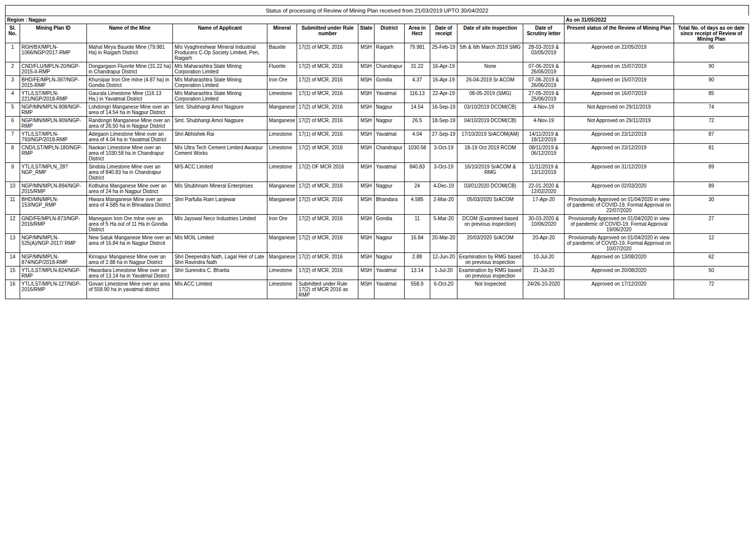Status of processing of Review of Mining Plan received from 21/03/2019 UPTO 30/04/2022
| Region : Nagpur | As on 31/05/2022 |
| Sl. No. | Mining Plan ID | Name of the Mine | Name of Applicant | Mineral | Submitted under Rule number | State | District | Area in Hect | Date of receipt | Date of site inspection | Date of Scrutiny letter | Present status of the Review of Mining Plan | Total No. of days as on date since receipt of Review of Mining Plan |
| 1 | RGH/BX/MPLN-1066/NGP/2017-RMP | Mahal Mirya Bauxite Mine (79.981 Ha) in Raigarh District | M/s Vyaghreshwar Mineral Industrial Producers C-Op Society Limited, Pen, Raigarh | Bauxite | 17(2) of MCR, 2016 | MSH | Raigarh | 79.981 | 25-Feb-19 | 5th & 6th March 2019 SMG | 28-03-2019 & 03/05/2019 | Approved on 22/05/2019 | 86 |
| 2 | CND/FLU/MPLN-20/NGP-2015-II-RMP | Dongargaon Fluorite Mine (31.22 ha) in Chandrapur District | M/s Maharashtra State Mining Corporation Limited | Fluorite | 17(2) of MCR, 2016 | MSH | Chandrapur | 31.22 | 16-Apr-19 | None | 07-06-2019 & 26/06/2019 | Approved on 15/07/2019 | 90 |
| 3 | BHD/FE/MPLN-397/NGP-2015-RMP | Khursipar Iron Ore mIne (4.87 ha) in Gondia District | M/s Maharashtra State Mining Corporation Limited | Iron Ore | 17(2) of MCR, 2016 | MSH | Gondia | 4.37 | 16-Apr-19 | 26-04-2019 Sr ACOM | 07-06-2019 & 26/06/2019 | Approved on 15/07/2019 | 90 |
| 4 | YTL/LST/MPLN-221/NGP/2018-RMP | Gaurala Limestone Mine (116.13 Ha.) in Yavatmal District | M/s Maharashtra State Mining Corporation Limited | Limestone | 17(1) of MCR, 2016 | MSH | Yavatmal | 116.13 | 22-Apr-19 | 08-05-2019 (SMG) | 27-05-2019 & 25/06/2019 | Approved on 16/07/2019 | 85 |
| 5 | NGP/MN/MPLN-908/NGP-RMP | Lohdongri Manganese Mine over an area of 14.54 ha in Nagpur District | Smt. Shubhangi Amol Nagpure | Manganese | 17(2) of MCR, 2016 | MSH | Nagpur | 14.54 | 16-Sep-19 | 03/10/2019 DCOM(CB) | 4-Nov-19 | Not Approved on 29/11/2019 | 74 |
| 6 | NGP/MN/MPLN-909/NGP-RMP | Randongri Manganese Mine over an area of 26.50 ha in Nagpur District | Smt. Shubhangi Amol Nagpure | Manganese | 17(2) of MCR, 2016 | MSH | Nagpur | 26.5 | 18-Sep-19 | 04/10/2019 DCOM(CB) | 4-Nov-19 | Not Approved on 29/11/2019 | 72 |
| 7 | YTL/LST/MPLN-793/NGP/2018-RMP | Adegaon Limestone Mine over an area of 4.04 ha in Yavatmal District | Shri Abhishek Rai | Limestone | 17(1) of MCR, 2016 | MSH | Yavatmal | 4.04 | 27-Sep-19 | 17/10/2019 SrACOM(AM) | 14/11/2019 & 18/12/2019 | Approved on 23/12/2019 | 87 |
| 8 | CND/LST/MPLN-180/NGP-RMP | Naokari Limestone Mine over an area of 1030.58 ha in Chandrapur District | M/s Ultra Tech Cement Limited Awarpur Cement Works | Limestone | 17(2) of MCR, 2016 | MSH | Chandrapur | 1030.58 | 3-Oct-19 | 18-19 Oct 2019 RCOM | 08/11/2019 & 06/12/2019 | Approved on 23/12/2019 | 81 |
| 9 | YTL/LST/MPLN_28?NGP_RMP | Sindola Limestone Mine over an area of 840.83 ha in Chandrapur District | M/S ACC Limited | Limestone | 17(2) OF MCR 2016 | MSH | Yavatmal | 840.83 | 3-Oct-19 | 16/10/2019 SrACOM & RMG | 11/11/2019 & 13/12/2019 | Approved on 31/12/2019 | 89 |
| 10 | NGP/MN/MPLN-894/NGP-2015/RMP | Kothulna Manganese Mine over an area of 24 ha in Nagpur District | M/s Shubhnam Mineral Enterprises | Manganese | 17(2) of MCR, 2016 | MSH | Nagpur | 24 | 4-Dec-19 | 03/01/2020 DCOM(CB) | 22-01-2020 & 12/02/2020 | Approved on 02/03/2020 | 89 |
| 11 | BHD/MN/MPLN-153/NGP_RMP | Hiwara Manganese Mine over an area of 4.585 ha in Bhnadara District | Shri Parfulla Ram Lanjewar | Manganese | 17(2) of MCR, 2016 | MSH | Bhandara | 4.585 | 2-Mar-20 | 05/03/2020 SrACOM | 17-Apr-20 | Provisionally Approved on 01/04/2020 in view of pandemic of COVID-19. Formal Approval on 22/07/2020 | 30 |
| 12 | GND/FE/MPLN-873/NGP-2016/RMP | Manegaon Iron Ore mIne over an area of 5 Ha out of 11 Ha in Gondia District | M/s Jayswal Neco Industries Limited | Iron Ore | 17(2) of MCR, 2016 | MSH | Gondia | 11 | 5-Mar-20 | DCOM (Examined based on previous inspection) | 30-03-2020 & 10/06/2020 | Provisionally Approved on 01/04/2020 in view of pandemic of COVID-19. Formal Approval 19/06/2020 | 27 |
| 13 | NGP/MN/MPLN-525(A)/NGP-2017/ RMP | New Satuk Manganese Mine over an area of 16.84 ha in Nagpur Distrcit | M/s MOIL Limited | Manganese | 17(2) of MCR, 2016 | MSH | Nagpur | 16.84 | 20-Mar-20 | 20/03/2020 SrACOM | 20-Apr-20 | Provisionally Approved on 01/04/2020 in view of pandemic of COVID-19. Formal Approval on 10/07/2020 | 12 |
| 14 | NGP/MN/MPLN-874/NGP/2018-RMP | Kirnapur Manganese Mine over an area of 2.88 ha in Nagpur District | Shri Deependra Nath, Lagal Heir of Late Shri Ravindra Nath | Manganese | 17(2) of MCR, 2016 | MSH | Nagpur | 2.88 | 12-Jun-20 | Examination by RMG based on previous inspection | 10-Jul-20 | Approved on 13/08/2020 | 62 |
| 15 | YTL/LST/MPLN-824/NGP-RMP | Hiwardara Limestone Mine over an area of 13.14 ha in Yavatmal District | Shri Surendra C. Bhartia | Limestone | 17(2) of MCR, 2016 | MSH | Yavatmal | 13.14 | 1-Jul-20 | Examination by RMG based on previous inspection | 21-Jul-20 | Approved on 20/08/2020 | 50 |
| 16 | YTL/LST/MPLN-127/NGP-2016/RMP | Govari Limestone Mine over an area of 558.90 ha in yavatmal district | M/s ACC Limited | Limestone | Submitted under Rule 17(2) of MCR 2016 as RMP | MSH | Yavatmal | 558.9 | 6-Oct-20 | Not Inspected | 24/26-10-2020 | Approved on 17/12/2020 | 72 |